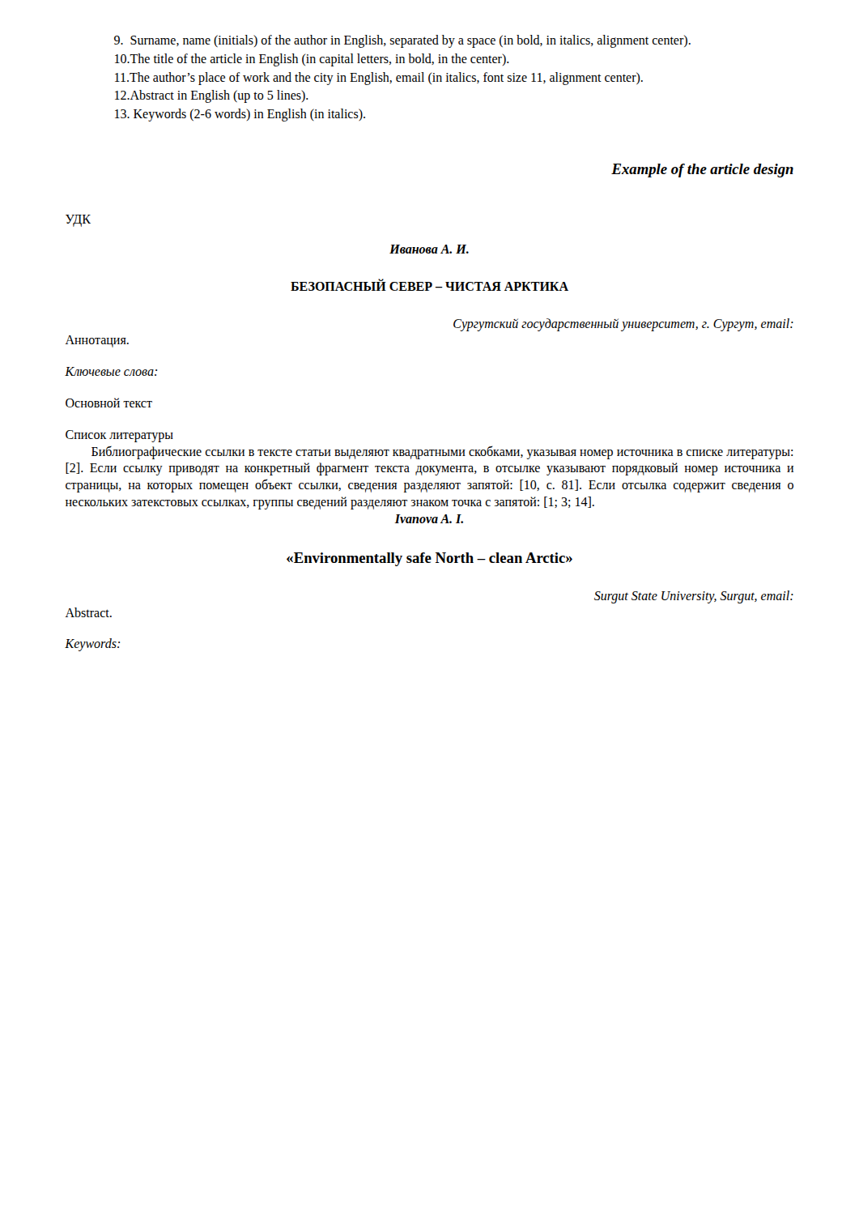9. Surname, name (initials) of the author in English, separated by a space (in bold, in italics, alignment center).
10.The title of the article in English (in capital letters, in bold, in the center).
11.The author’s place of work and the city in English, email (in italics, font size 11, alignment center).
12.Abstract in English (up to 5 lines).
13. Keywords (2-6 words) in English (in italics).
Example of the article design
УДК
Иванова А. И.
БЕЗОПАСНЫЙ СЕВЕР – ЧИСТАЯ АРКТИКА
Сургутский государственный университет, г. Сургут, email:
Аннотация.
Ключевые слова:
Основной текст
Список литературы
Библиографические ссылки в тексте статьи выделяют квадратными скобками, указывая номер источника в списке литературы: [2]. Если ссылку приводят на конкретный фрагмент текста документа, в отсылке указывают порядковый номер источника и страницы, на которых помещен объект ссылки, сведения разделяют запятой: [10, с. 81]. Если отсылка содержит сведения о нескольких затекстовых ссылках, группы сведений разделяют знаком точка с запятой: [1; 3; 14].
Ivanova A. I.
«Environmentally safe North – clean Arctic»
Surgut State University, Surgut, email:
Abstract.
Keywords: